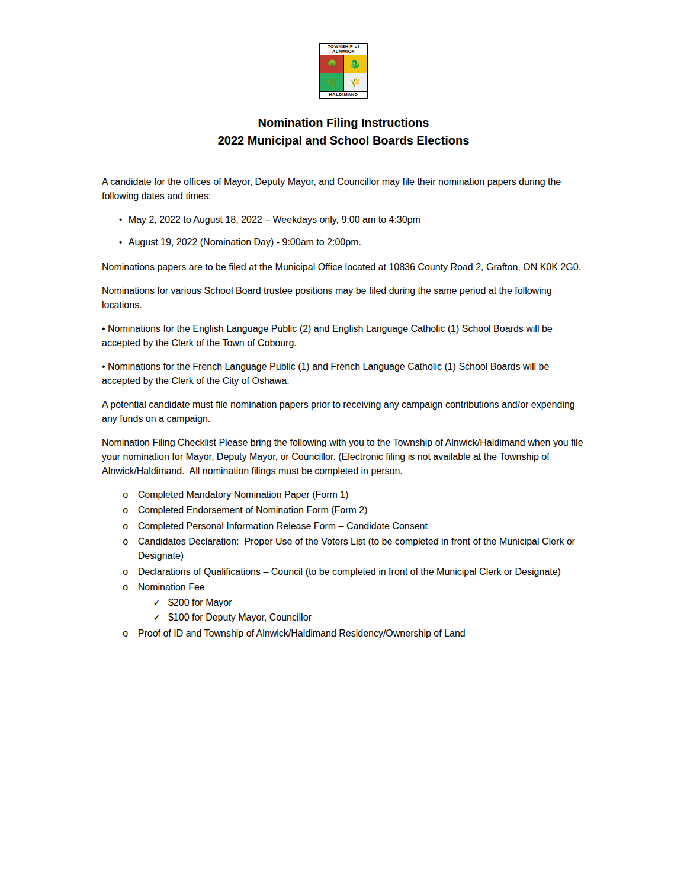TOWNSHIP of
ALNWICK
🌳
🐉
🌿
🌾
HALDIMAND
Nomination Filing Instructions
2022 Municipal and School Boards Elections
A candidate for the offices of Mayor, Deputy Mayor, and Councillor may file their nomination papers during the following dates and times:
May 2, 2022 to August 18, 2022 – Weekdays only, 9:00 am to 4:30pm
August 19, 2022 (Nomination Day) - 9:00am to 2:00pm.
Nominations papers are to be filed at the Municipal Office located at 10836 County Road 2, Grafton, ON K0K 2G0.
Nominations for various School Board trustee positions may be filed during the same period at the following locations.
• Nominations for the English Language Public (2) and English Language Catholic (1) School Boards will be accepted by the Clerk of the Town of Cobourg.
• Nominations for the French Language Public (1) and French Language Catholic (1) School Boards will be accepted by the Clerk of the City of Oshawa.
A potential candidate must file nomination papers prior to receiving any campaign contributions and/or expending any funds on a campaign.
Nomination Filing Checklist Please bring the following with you to the Township of Alnwick/Haldimand when you file your nomination for Mayor, Deputy Mayor, or Councillor. (Electronic filing is not available at the Township of Alnwick/Haldimand. All nomination filings must be completed in person.
Completed Mandatory Nomination Paper (Form 1)
Completed Endorsement of Nomination Form (Form 2)
Completed Personal Information Release Form – Candidate Consent
Candidates Declaration: Proper Use of the Voters List (to be completed in front of the Municipal Clerk or Designate)
Declarations of Qualifications – Council (to be completed in front of the Municipal Clerk or Designate)
Nomination Fee
$200 for Mayor
$100 for Deputy Mayor, Councillor
Proof of ID and Township of Alnwick/Haldimand Residency/Ownership of Land